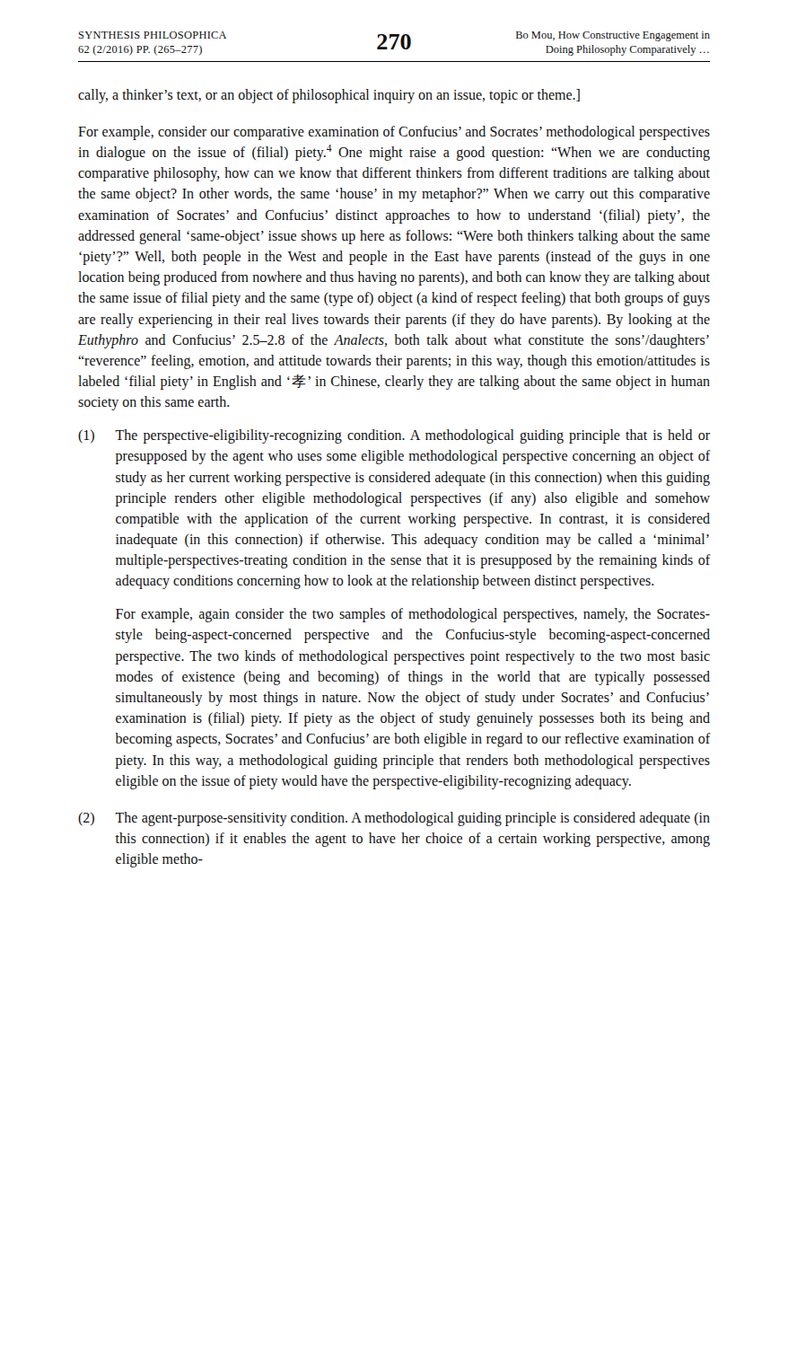Synthesis Philosophica
62 (2/2016) pp. (265–277)
270
Bo Mou, How Constructive Engagement in
Doing Philosophy Comparatively …
cally, a thinker’s text, or an object of philosophical inquiry on an issue, topic or theme.]
For example, consider our comparative examination of Confucius’ and Socrates’ methodological perspectives in dialogue on the issue of (filial) piety.4 One might raise a good question: “When we are conducting comparative philosophy, how can we know that different thinkers from different traditions are talking about the same object? In other words, the same ‘house’ in my metaphor?” When we carry out this comparative examination of Socrates’ and Confucius’ distinct approaches to how to understand ‘(filial) piety’, the addressed general ‘same-object’ issue shows up here as follows: “Were both thinkers talking about the same ‘piety’?” Well, both people in the West and people in the East have parents (instead of the guys in one location being produced from nowhere and thus having no parents), and both can know they are talking about the same issue of filial piety and the same (type of) object (a kind of respect feeling) that both groups of guys are really experiencing in their real lives towards their parents (if they do have parents). By looking at the Euthyphro and Confucius’ 2.5–2.8 of the Analects, both talk about what constitute the sons’/daughters’ “reverence” feeling, emotion, and attitude towards their parents; in this way, though this emotion/attitudes is labeled ‘filial piety’ in English and ‘孝’ in Chinese, clearly they are talking about the same object in human society on this same earth.
The perspective-eligibility-recognizing condition. A methodological guiding principle that is held or presupposed by the agent who uses some eligible methodological perspective concerning an object of study as her current working perspective is considered adequate (in this connection) when this guiding principle renders other eligible methodological perspectives (if any) also eligible and somehow compatible with the application of the current working perspective. In contrast, it is considered inadequate (in this connection) if otherwise. This adequacy condition may be called a ‘minimal’ multiple-perspectives-treating condition in the sense that it is presupposed by the remaining kinds of adequacy conditions concerning how to look at the relationship between distinct perspectives.
For example, again consider the two samples of methodological perspectives, namely, the Socrates-style being-aspect-concerned perspective and the Confucius-style becoming-aspect-concerned perspective. The two kinds of methodological perspectives point respectively to the two most basic modes of existence (being and becoming) of things in the world that are typically possessed simultaneously by most things in nature. Now the object of study under Socrates’ and Confucius’ examination is (filial) piety. If piety as the object of study genuinely possesses both its being and becoming aspects, Socrates’ and Confucius’ are both eligible in regard to our reflective examination of piety. In this way, a methodological guiding principle that renders both methodological perspectives eligible on the issue of piety would have the perspective-eligibility-recognizing adequacy.
The agent-purpose-sensitivity condition. A methodological guiding principle is considered adequate (in this connection) if it enables the agent to have her choice of a certain working perspective, among eligible metho-